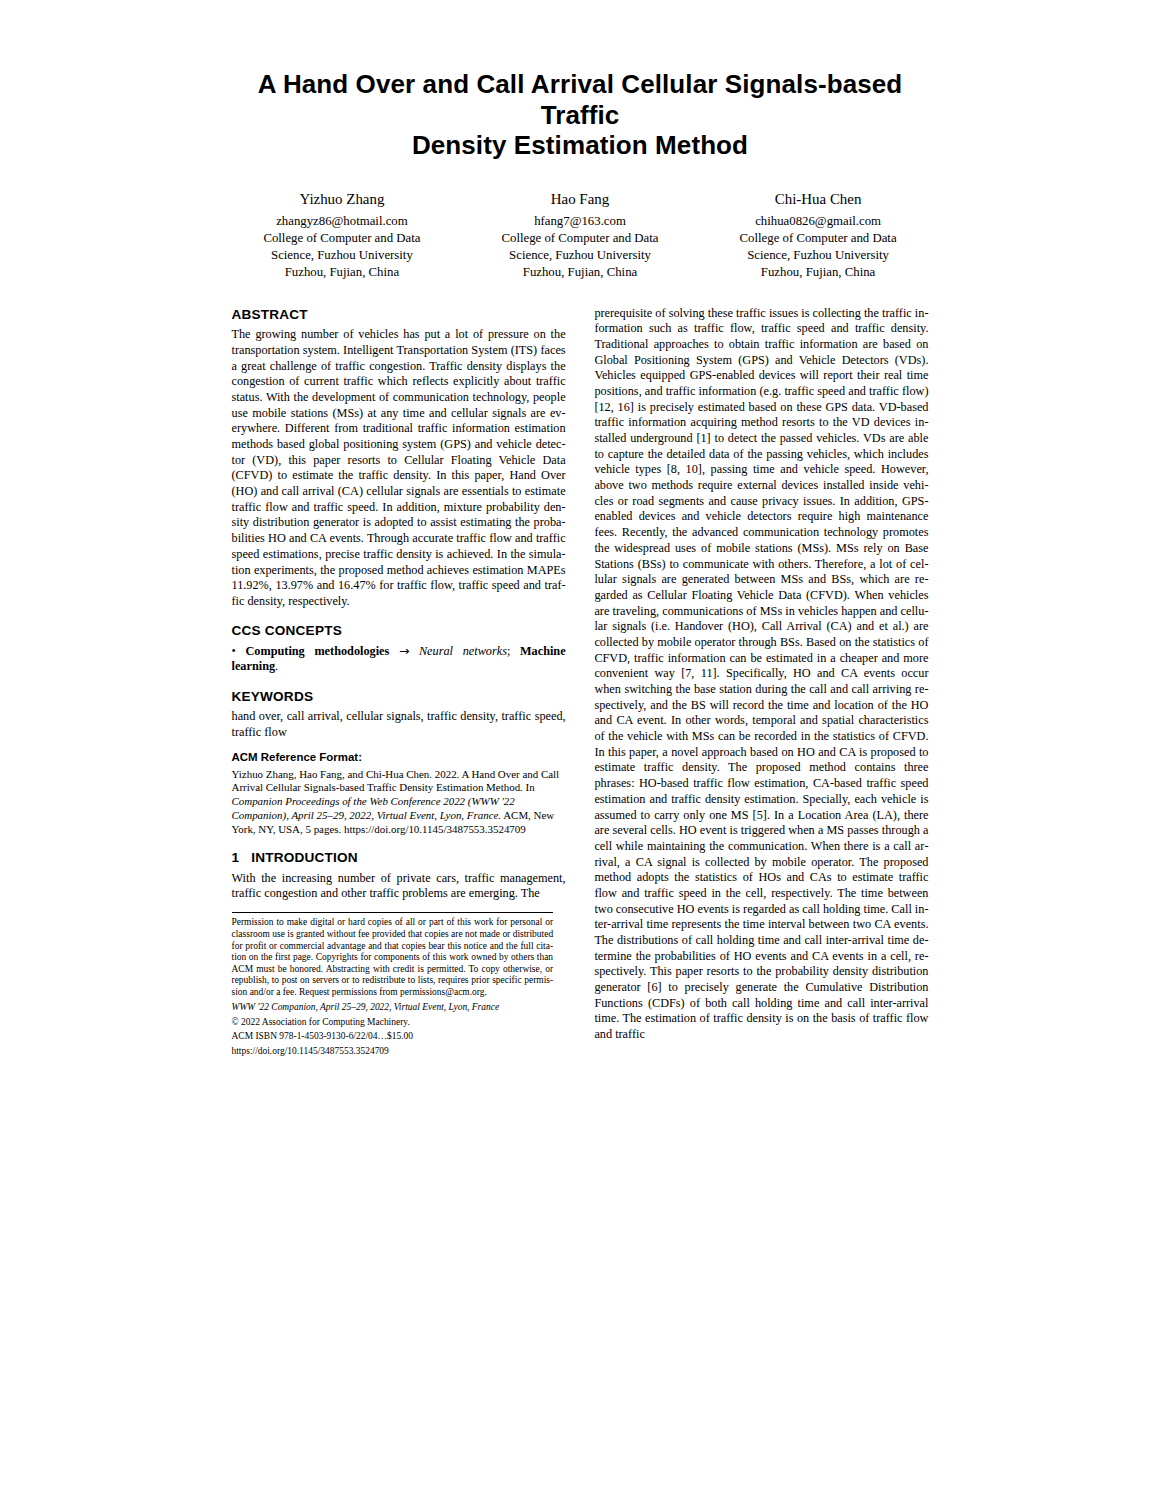A Hand Over and Call Arrival Cellular Signals-based Traffic
Density Estimation Method
Yizhuo Zhang
zhangyz86@hotmail.com
College of Computer and Data
Science, Fuzhou University
Fuzhou, Fujian, China
Hao Fang
hfang7@163.com
College of Computer and Data
Science, Fuzhou University
Fuzhou, Fujian, China
Chi-Hua Chen
chihua0826@gmail.com
College of Computer and Data
Science, Fuzhou University
Fuzhou, Fujian, China
Abstract
The growing number of vehicles has put a lot of pressure on the transportation system. Intelligent Transportation System (ITS) faces a great challenge of traffic congestion. Traffic density displays the congestion of current traffic which reflects explicitly about traffic status. With the development of communication technology, people use mobile stations (MSs) at any time and cellular signals are everywhere. Different from traditional traffic information estimation methods based global positioning system (GPS) and vehicle detector (VD), this paper resorts to Cellular Floating Vehicle Data (CFVD) to estimate the traffic density. In this paper, Hand Over (HO) and call arrival (CA) cellular signals are essentials to estimate traffic flow and traffic speed. In addition, mixture probability density distribution generator is adopted to assist estimating the probabilities HO and CA events. Through accurate traffic flow and traffic speed estimations, precise traffic density is achieved. In the simulation experiments, the proposed method achieves estimation MAPEs 11.92%, 13.97% and 16.47% for traffic flow, traffic speed and traffic density, respectively.
CCS CONCEPTS
• Computing methodologies → Neural networks; Machine learning.
KEYWORDS
hand over, call arrival, cellular signals, traffic density, traffic speed, traffic flow
ACM Reference Format:
Yizhuo Zhang, Hao Fang, and Chi-Hua Chen. 2022. A Hand Over and Call Arrival Cellular Signals-based Traffic Density Estimation Method. In Companion Proceedings of the Web Conference 2022 (WWW '22 Companion), April 25–29, 2022, Virtual Event, Lyon, France. ACM, New York, NY, USA, 5 pages. https://doi.org/10.1145/3487553.3524709
1 INTRODUCTION
With the increasing number of private cars, traffic management, traffic congestion and other traffic problems are emerging. The
Permission to make digital or hard copies of all or part of this work for personal or classroom use is granted without fee provided that copies are not made or distributed for profit or commercial advantage and that copies bear this notice and the full citation on the first page. Copyrights for components of this work owned by others than ACM must be honored. Abstracting with credit is permitted. To copy otherwise, or republish, to post on servers or to redistribute to lists, requires prior specific permission and/or a fee. Request permissions from permissions@acm.org.
WWW '22 Companion, April 25–29, 2022, Virtual Event, Lyon, France
© 2022 Association for Computing Machinery.
ACM ISBN 978-1-4503-9130-6/22/04…$15.00
https://doi.org/10.1145/3487553.3524709
prerequisite of solving these traffic issues is collecting the traffic information such as traffic flow, traffic speed and traffic density. Traditional approaches to obtain traffic information are based on Global Positioning System (GPS) and Vehicle Detectors (VDs). Vehicles equipped GPS-enabled devices will report their real time positions, and traffic information (e.g. traffic speed and traffic flow) [12, 16] is precisely estimated based on these GPS data. VD-based traffic information acquiring method resorts to the VD devices installed underground [1] to detect the passed vehicles. VDs are able to capture the detailed data of the passing vehicles, which includes vehicle types [8, 10], passing time and vehicle speed. However, above two methods require external devices installed inside vehicles or road segments and cause privacy issues. In addition, GPS-enabled devices and vehicle detectors require high maintenance fees. Recently, the advanced communication technology promotes the widespread uses of mobile stations (MSs). MSs rely on Base Stations (BSs) to communicate with others. Therefore, a lot of cellular signals are generated between MSs and BSs, which are regarded as Cellular Floating Vehicle Data (CFVD). When vehicles are traveling, communications of MSs in vehicles happen and cellular signals (i.e. Handover (HO), Call Arrival (CA) and et al.) are collected by mobile operator through BSs. Based on the statistics of CFVD, traffic information can be estimated in a cheaper and more convenient way [7, 11]. Specifically, HO and CA events occur when switching the base station during the call and call arriving respectively, and the BS will record the time and location of the HO and CA event. In other words, temporal and spatial characteristics of the vehicle with MSs can be recorded in the statistics of CFVD. In this paper, a novel approach based on HO and CA is proposed to estimate traffic density. The proposed method contains three phrases: HO-based traffic flow estimation, CA-based traffic speed estimation and traffic density estimation. Specially, each vehicle is assumed to carry only one MS [5]. In a Location Area (LA), there are several cells. HO event is triggered when a MS passes through a cell while maintaining the communication. When there is a call arrival, a CA signal is collected by mobile operator. The proposed method adopts the statistics of HOs and CAs to estimate traffic flow and traffic speed in the cell, respectively. The time between two consecutive HO events is regarded as call holding time. Call inter-arrival time represents the time interval between two CA events. The distributions of call holding time and call inter-arrival time determine the probabilities of HO events and CA events in a cell, respectively. This paper resorts to the probability density distribution generator [6] to precisely generate the Cumulative Distribution Functions (CDFs) of both call holding time and call inter-arrival time. The estimation of traffic density is on the basis of traffic flow and traffic